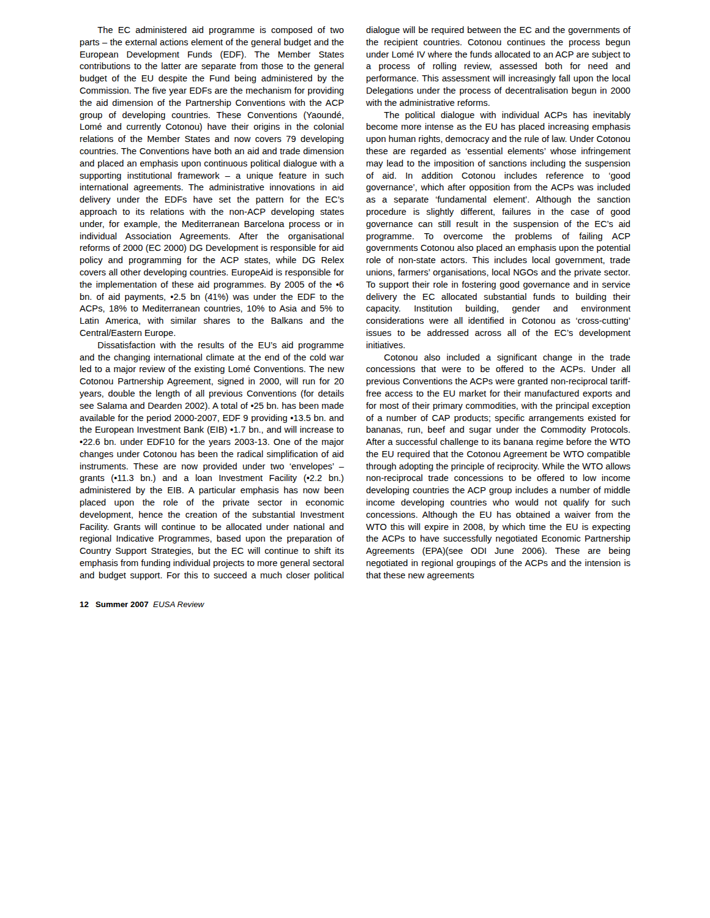The EC administered aid programme is composed of two parts – the external actions element of the general budget and the European Development Funds (EDF). The Member States contributions to the latter are separate from those to the general budget of the EU despite the Fund being administered by the Commission. The five year EDFs are the mechanism for providing the aid dimension of the Partnership Conventions with the ACP group of developing countries. These Conventions (Yaoundé, Lomé and currently Cotonou) have their origins in the colonial relations of the Member States and now covers 79 developing countries. The Conventions have both an aid and trade dimension and placed an emphasis upon continuous political dialogue with a supporting institutional framework – a unique feature in such international agreements. The administrative innovations in aid delivery under the EDFs have set the pattern for the EC’s approach to its relations with the non-ACP developing states under, for example, the Mediterranean Barcelona process or in individual Association Agreements. After the organisational reforms of 2000 (EC 2000) DG Development is responsible for aid policy and programming for the ACP states, while DG Relex covers all other developing countries. EuropeAid is responsible for the implementation of these aid programmes. By 2005 of the •6 bn. of aid payments, •2.5 bn (41%) was under the EDF to the ACPs, 18% to Mediterranean countries, 10% to Asia and 5% to Latin America, with similar shares to the Balkans and the Central/Eastern Europe.
Dissatisfaction with the results of the EU’s aid programme and the changing international climate at the end of the cold war led to a major review of the existing Lomé Conventions. The new Cotonou Partnership Agreement, signed in 2000, will run for 20 years, double the length of all previous Conventions (for details see Salama and Dearden 2002). A total of •25 bn. has been made available for the period 2000-2007, EDF 9 providing •13.5 bn. and the European Investment Bank (EIB) •1.7 bn., and will increase to •22.6 bn. under EDF10 for the years 2003-13. One of the major changes under Cotonou has been the radical simplification of aid instruments. These are now provided under two ‘envelopes’ – grants (•11.3 bn.) and a loan Investment Facility (•2.2 bn.) administered by the EIB. A particular emphasis has now been placed upon the role of the private sector in economic development, hence the creation of the substantial Investment Facility. Grants will continue to be allocated under national and regional Indicative Programmes, based upon the preparation of Country Support Strategies, but the EC will continue to shift its emphasis from funding individual projects to more general sectoral and budget support. For this to succeed a much closer political dialogue will be required between the EC and the governments of the recipient countries. Cotonou continues the process begun under Lomé IV where the funds allocated to an ACP are subject to a process of rolling review, assessed both for need and performance. This assessment will increasingly fall upon the local Delegations under the process of decentralisation begun in 2000 with the administrative reforms.
The political dialogue with individual ACPs has inevitably become more intense as the EU has placed increasing emphasis upon human rights, democracy and the rule of law. Under Cotonou these are regarded as ‘essential elements’ whose infringement may lead to the imposition of sanctions including the suspension of aid. In addition Cotonou includes reference to ‘good governance’, which after opposition from the ACPs was included as a separate ‘fundamental element’. Although the sanction procedure is slightly different, failures in the case of good governance can still result in the suspension of the EC’s aid programme. To overcome the problems of failing ACP governments Cotonou also placed an emphasis upon the potential role of non-state actors. This includes local government, trade unions, farmers’ organisations, local NGOs and the private sector. To support their role in fostering good governance and in service delivery the EC allocated substantial funds to building their capacity. Institution building, gender and environment considerations were all identified in Cotonou as ‘cross-cutting’ issues to be addressed across all of the EC’s development initiatives.
Cotonou also included a significant change in the trade concessions that were to be offered to the ACPs. Under all previous Conventions the ACPs were granted non-reciprocal tariff-free access to the EU market for their manufactured exports and for most of their primary commodities, with the principal exception of a number of CAP products; specific arrangements existed for bananas, run, beef and sugar under the Commodity Protocols. After a successful challenge to its banana regime before the WTO the EU required that the Cotonou Agreement be WTO compatible through adopting the principle of reciprocity. While the WTO allows non-reciprocal trade concessions to be offered to low income developing countries the ACP group includes a number of middle income developing countries who would not qualify for such concessions. Although the EU has obtained a waiver from the WTO this will expire in 2008, by which time the EU is expecting the ACPs to have successfully negotiated Economic Partnership Agreements (EPA)(see ODI June 2006). These are being negotiated in regional groupings of the ACPs and the intension is that these new agreements
12 Summer 2007 EUSA Review